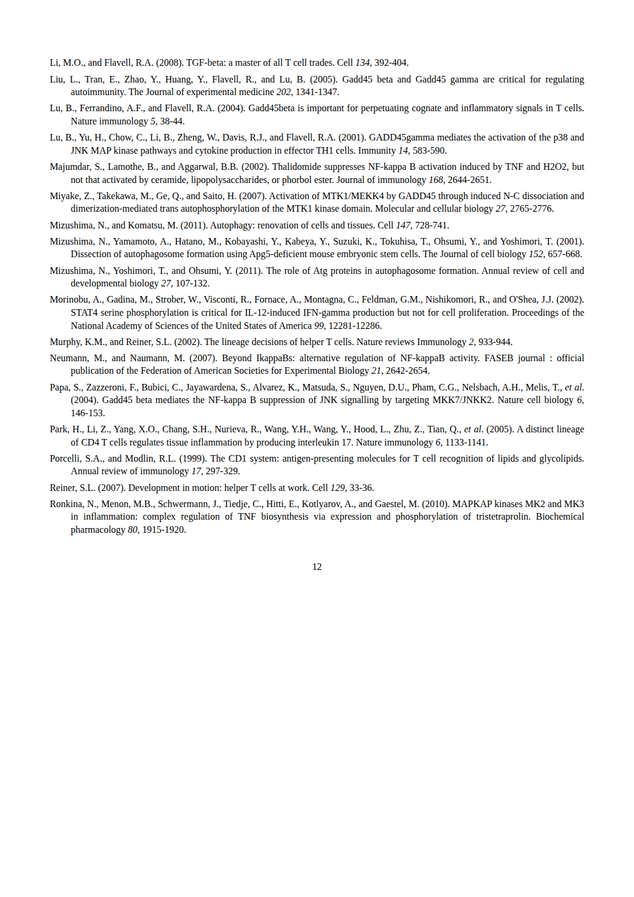Li, M.O., and Flavell, R.A. (2008). TGF-beta: a master of all T cell trades. Cell 134, 392-404.
Liu, L., Tran, E., Zhao, Y., Huang, Y., Flavell, R., and Lu, B. (2005). Gadd45 beta and Gadd45 gamma are critical for regulating autoimmunity. The Journal of experimental medicine 202, 1341-1347.
Lu, B., Ferrandino, A.F., and Flavell, R.A. (2004). Gadd45beta is important for perpetuating cognate and inflammatory signals in T cells. Nature immunology 5, 38-44.
Lu, B., Yu, H., Chow, C., Li, B., Zheng, W., Davis, R.J., and Flavell, R.A. (2001). GADD45gamma mediates the activation of the p38 and JNK MAP kinase pathways and cytokine production in effector TH1 cells. Immunity 14, 583-590.
Majumdar, S., Lamothe, B., and Aggarwal, B.B. (2002). Thalidomide suppresses NF-kappa B activation induced by TNF and H2O2, but not that activated by ceramide, lipopolysaccharides, or phorbol ester. Journal of immunology 168, 2644-2651.
Miyake, Z., Takekawa, M., Ge, Q., and Saito, H. (2007). Activation of MTK1/MEKK4 by GADD45 through induced N-C dissociation and dimerization-mediated trans autophosphorylation of the MTK1 kinase domain. Molecular and cellular biology 27, 2765-2776.
Mizushima, N., and Komatsu, M. (2011). Autophagy: renovation of cells and tissues. Cell 147, 728-741.
Mizushima, N., Yamamoto, A., Hatano, M., Kobayashi, Y., Kabeya, Y., Suzuki, K., Tokuhisa, T., Ohsumi, Y., and Yoshimori, T. (2001). Dissection of autophagosome formation using Apg5-deficient mouse embryonic stem cells. The Journal of cell biology 152, 657-668.
Mizushima, N., Yoshimori, T., and Ohsumi, Y. (2011). The role of Atg proteins in autophagosome formation. Annual review of cell and developmental biology 27, 107-132.
Morinobu, A., Gadina, M., Strober, W., Visconti, R., Fornace, A., Montagna, C., Feldman, G.M., Nishikomori, R., and O'Shea, J.J. (2002). STAT4 serine phosphorylation is critical for IL-12-induced IFN-gamma production but not for cell proliferation. Proceedings of the National Academy of Sciences of the United States of America 99, 12281-12286.
Murphy, K.M., and Reiner, S.L. (2002). The lineage decisions of helper T cells. Nature reviews Immunology 2, 933-944.
Neumann, M., and Naumann, M. (2007). Beyond IkappaBs: alternative regulation of NF-kappaB activity. FASEB journal : official publication of the Federation of American Societies for Experimental Biology 21, 2642-2654.
Papa, S., Zazzeroni, F., Bubici, C., Jayawardena, S., Alvarez, K., Matsuda, S., Nguyen, D.U., Pham, C.G., Nelsbach, A.H., Melis, T., et al. (2004). Gadd45 beta mediates the NF-kappa B suppression of JNK signalling by targeting MKK7/JNKK2. Nature cell biology 6, 146-153.
Park, H., Li, Z., Yang, X.O., Chang, S.H., Nurieva, R., Wang, Y.H., Wang, Y., Hood, L., Zhu, Z., Tian, Q., et al. (2005). A distinct lineage of CD4 T cells regulates tissue inflammation by producing interleukin 17. Nature immunology 6, 1133-1141.
Porcelli, S.A., and Modlin, R.L. (1999). The CD1 system: antigen-presenting molecules for T cell recognition of lipids and glycolipids. Annual review of immunology 17, 297-329.
Reiner, S.L. (2007). Development in motion: helper T cells at work. Cell 129, 33-36.
Ronkina, N., Menon, M.B., Schwermann, J., Tiedje, C., Hitti, E., Kotlyarov, A., and Gaestel, M. (2010). MAPKAP kinases MK2 and MK3 in inflammation: complex regulation of TNF biosynthesis via expression and phosphorylation of tristetraprolin. Biochemical pharmacology 80, 1915-1920.
12